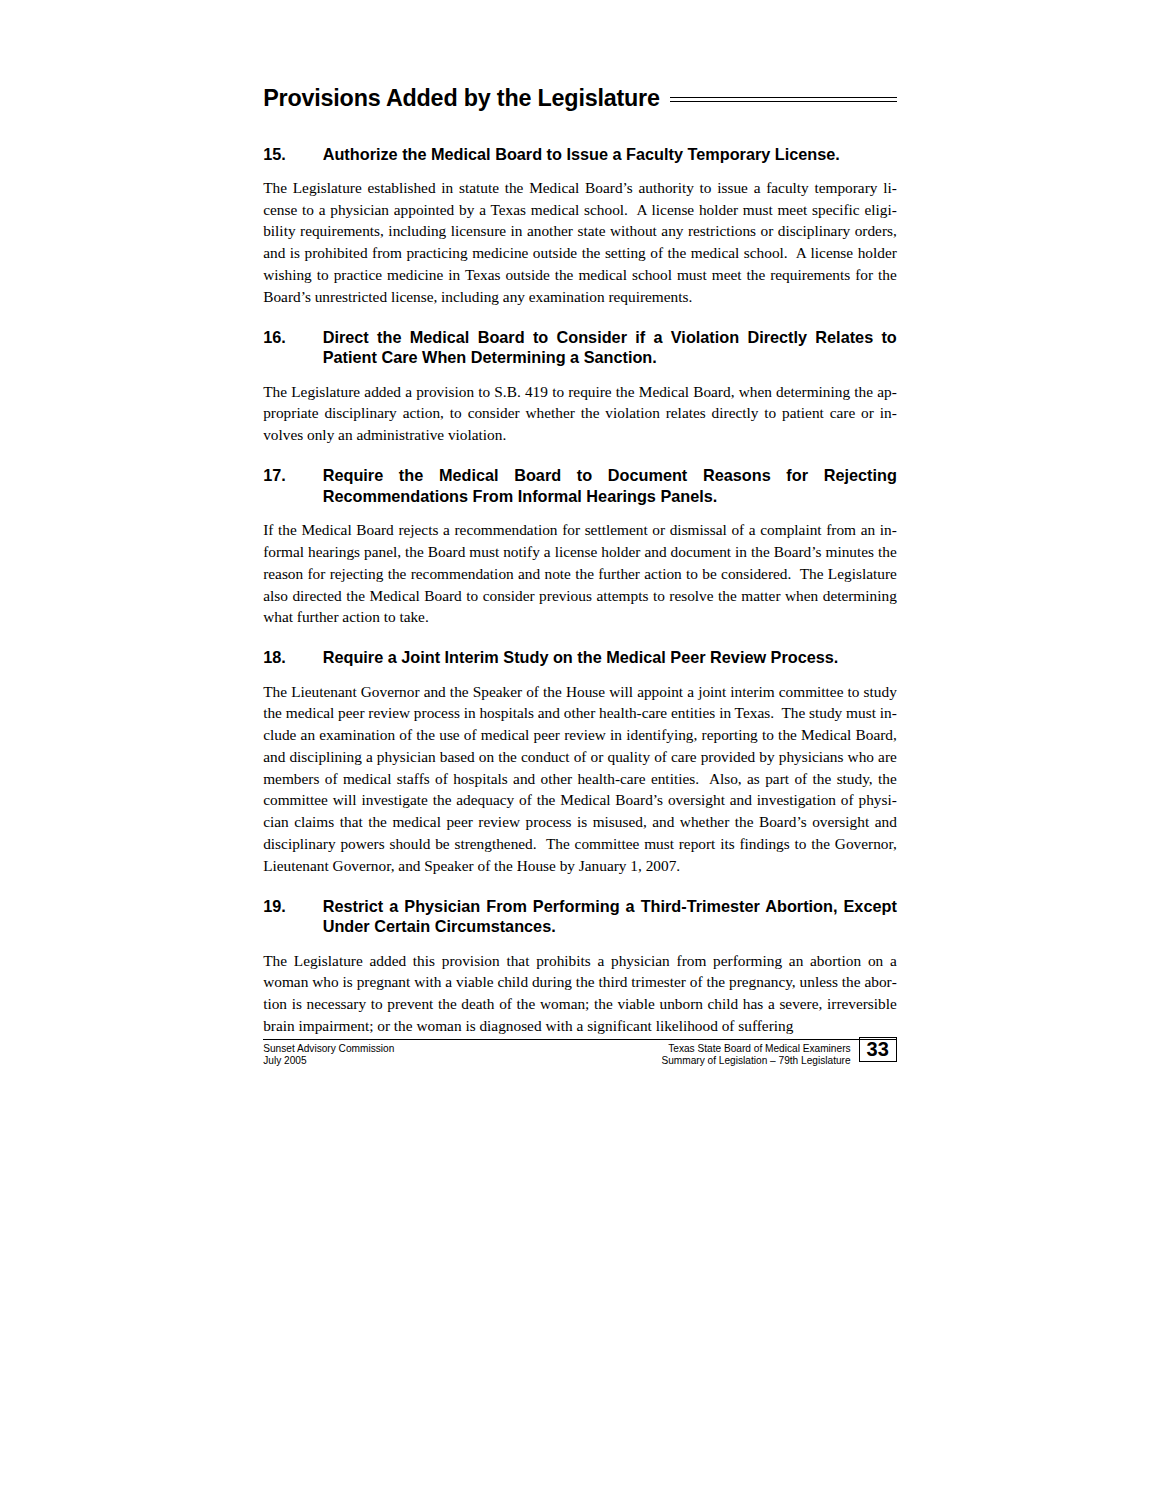Provisions Added by the Legislature
15. Authorize the Medical Board to Issue a Faculty Temporary License.
The Legislature established in statute the Medical Board’s authority to issue a faculty temporary license to a physician appointed by a Texas medical school. A license holder must meet specific eligibility requirements, including licensure in another state without any restrictions or disciplinary orders, and is prohibited from practicing medicine outside the setting of the medical school. A license holder wishing to practice medicine in Texas outside the medical school must meet the requirements for the Board’s unrestricted license, including any examination requirements.
16. Direct the Medical Board to Consider if a Violation Directly Relates to Patient Care When Determining a Sanction.
The Legislature added a provision to S.B. 419 to require the Medical Board, when determining the appropriate disciplinary action, to consider whether the violation relates directly to patient care or involves only an administrative violation.
17. Require the Medical Board to Document Reasons for Rejecting Recommendations From Informal Hearings Panels.
If the Medical Board rejects a recommendation for settlement or dismissal of a complaint from an informal hearings panel, the Board must notify a license holder and document in the Board’s minutes the reason for rejecting the recommendation and note the further action to be considered. The Legislature also directed the Medical Board to consider previous attempts to resolve the matter when determining what further action to take.
18. Require a Joint Interim Study on the Medical Peer Review Process.
The Lieutenant Governor and the Speaker of the House will appoint a joint interim committee to study the medical peer review process in hospitals and other health-care entities in Texas. The study must include an examination of the use of medical peer review in identifying, reporting to the Medical Board, and disciplining a physician based on the conduct of or quality of care provided by physicians who are members of medical staffs of hospitals and other health-care entities. Also, as part of the study, the committee will investigate the adequacy of the Medical Board’s oversight and investigation of physician claims that the medical peer review process is misused, and whether the Board’s oversight and disciplinary powers should be strengthened. The committee must report its findings to the Governor, Lieutenant Governor, and Speaker of the House by January 1, 2007.
19. Restrict a Physician From Performing a Third-Trimester Abortion, Except Under Certain Circumstances.
The Legislature added this provision that prohibits a physician from performing an abortion on a woman who is pregnant with a viable child during the third trimester of the pregnancy, unless the abortion is necessary to prevent the death of the woman; the viable unborn child has a severe, irreversible brain impairment; or the woman is diagnosed with a significant likelihood of suffering
Sunset Advisory Commission
July 2005
Texas State Board of Medical Examiners
Summary of Legislation – 79th Legislature
33